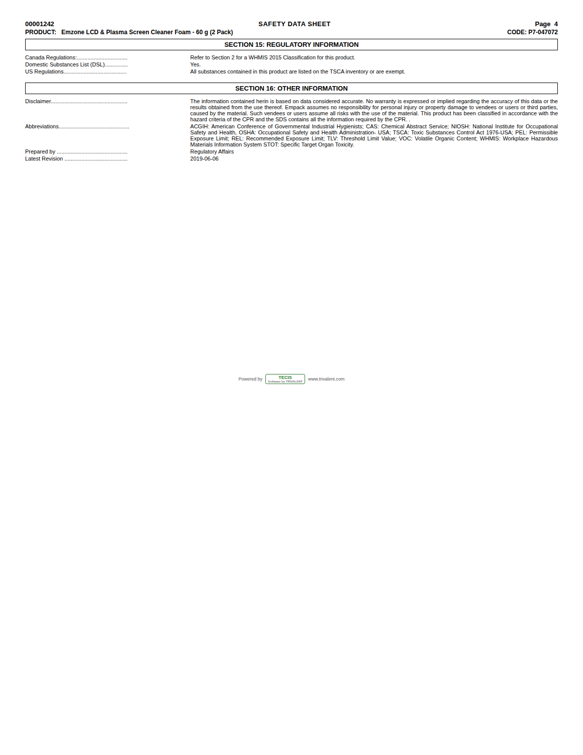00001242 SAFETY DATA SHEET Page 4
PRODUCT: Emzone LCD & Plasma Screen Cleaner Foam - 60 g (2 Pack) CODE: P7-047072
SECTION 15: REGULATORY INFORMATION
| Canada Regulations: ................................. | Refer to Section 2 for a WHMIS 2015 Classification for this product. |
| Domestic Substances List (DSL) ............... | Yes. |
| US Regulations ......................................... | All substances contained in this product are listed on the TSCA inventory or are exempt. |
SECTION 16: OTHER INFORMATION
| Disclaimer .................................................. | The information contained herin is based on data considered accurate. No warranty is expressed or implied regarding the accuracy of this data or the results obtained from the use thereof. Empack assumes no responsibility for personal injury or property damage to vendees or users or third parties, caused by the material. Such vendees or users assume all risks with the use of the material. This product has been classified in accordance with the hazard criteria of the CPR and the SDS contains all the information required by the CPR. . |
| Abbreviations .............................................. | ACGIH: American Conference of Governmental Industrial Hygienists; CAS: Chemical Abstract Service; NIOSH: National Institute for Occupational Safety and Health, OSHA: Occupational Safety and Health Administration- USA; TSCA: Toxic Substances Control Act 1976-USA; PEL: Permissible Exposure Limit; REL: Recommended Exposure Limit; TLV: Threshold Limit Value; VOC: Volatile Organic Content; WHMIS: Workplace Hazardous Materials Information System STOT: Specific Target Organ Toxicity. |
| Prepared by .............................................. | Regulatory Affairs |
| Latest Revision ......................................... | 2019-06-06 |
Powered by TECISSoftware by TRIVALENT www.trivalent.com